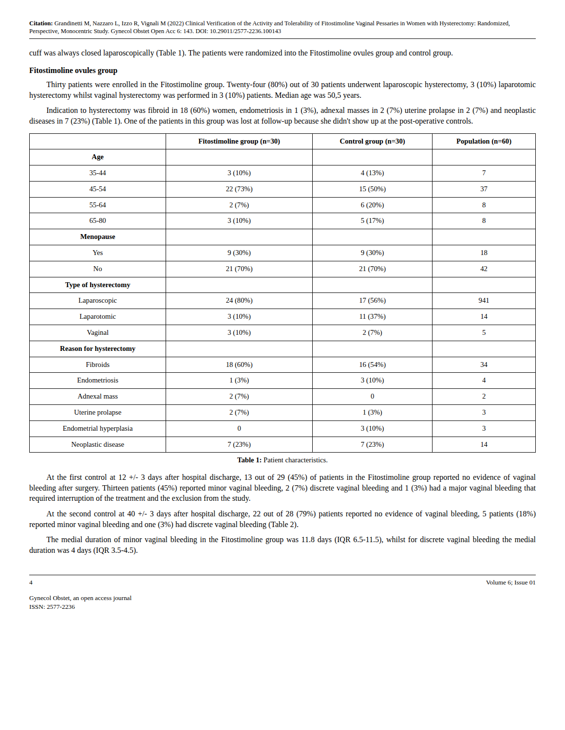Citation: Grandinetti M, Nazzaro L, Izzo R, Vignali M (2022) Clinical Verification of the Activity and Tolerability of Fitostimoline Vaginal Pessaries in Women with Hysterectomy: Randomized, Perspective, Monocentric Study. Gynecol Obstet Open Acc 6: 143. DOI: 10.29011/2577-2236.100143
cuff was always closed laparoscopically (Table 1). The patients were randomized into the Fitostimoline ovules group and control group.
Fitostimoline ovules group
Thirty patients were enrolled in the Fitostimoline group. Twenty-four (80%) out of 30 patients underwent laparoscopic hysterectomy, 3 (10%) laparotomic hysterectomy whilst vaginal hysterectomy was performed in 3 (10%) patients. Median age was 50,5 years.
Indication to hysterectomy was fibroid in 18 (60%) women, endometriosis in 1 (3%), adnexal masses in 2 (7%) uterine prolapse in 2 (7%) and neoplastic diseases in 7 (23%) (Table 1). One of the patients in this group was lost at follow-up because she didn't show up at the post-operative controls.
| | Fitostimoline group (n=30) | Control group (n=30) | Population (n=60) |
| Age | | | |
| 35-44 | 3 (10%) | 4 (13%) | 7 |
| 45-54 | 22 (73%) | 15 (50%) | 37 |
| 55-64 | 2 (7%) | 6 (20%) | 8 |
| 65-80 | 3 (10%) | 5 (17%) | 8 |
| Menopause | | | |
| Yes | 9 (30%) | 9 (30%) | 18 |
| No | 21 (70%) | 21 (70%) | 42 |
| Type of hysterectomy | | | |
| Laparoscopic | 24 (80%) | 17 (56%) | 941 |
| Laparotomic | 3 (10%) | 11 (37%) | 14 |
| Vaginal | 3 (10%) | 2 (7%) | 5 |
| Reason for hysterectomy | | | |
| Fibroids | 18 (60%) | 16 (54%) | 34 |
| Endometriosis | 1 (3%) | 3 (10%) | 4 |
| Adnexal mass | 2 (7%) | 0 | 2 |
| Uterine prolapse | 2 (7%) | 1 (3%) | 3 |
| Endometrial hyperplasia | 0 | 3 (10%) | 3 |
| Neoplastic disease | 7 (23%) | 7 (23%) | 14 |
Table 1: Patient characteristics.
At the first control at 12 +/- 3 days after hospital discharge, 13 out of 29 (45%) of patients in the Fitostimoline group reported no evidence of vaginal bleeding after surgery. Thirteen patients (45%) reported minor vaginal bleeding, 2 (7%) discrete vaginal bleeding and 1 (3%) had a major vaginal bleeding that required interruption of the treatment and the exclusion from the study.
At the second control at 40 +/- 3 days after hospital discharge, 22 out of 28 (79%) patients reported no evidence of vaginal bleeding, 5 patients (18%) reported minor vaginal bleeding and one (3%) had discrete vaginal bleeding (Table 2).
The medial duration of minor vaginal bleeding in the Fitostimoline group was 11.8 days (IQR 6.5-11.5), whilst for discrete vaginal bleeding the medial duration was 4 days (IQR 3.5-4.5).
4
Volume 6; Issue 01
Gynecol Obstet, an open access journal
ISSN: 2577-2236